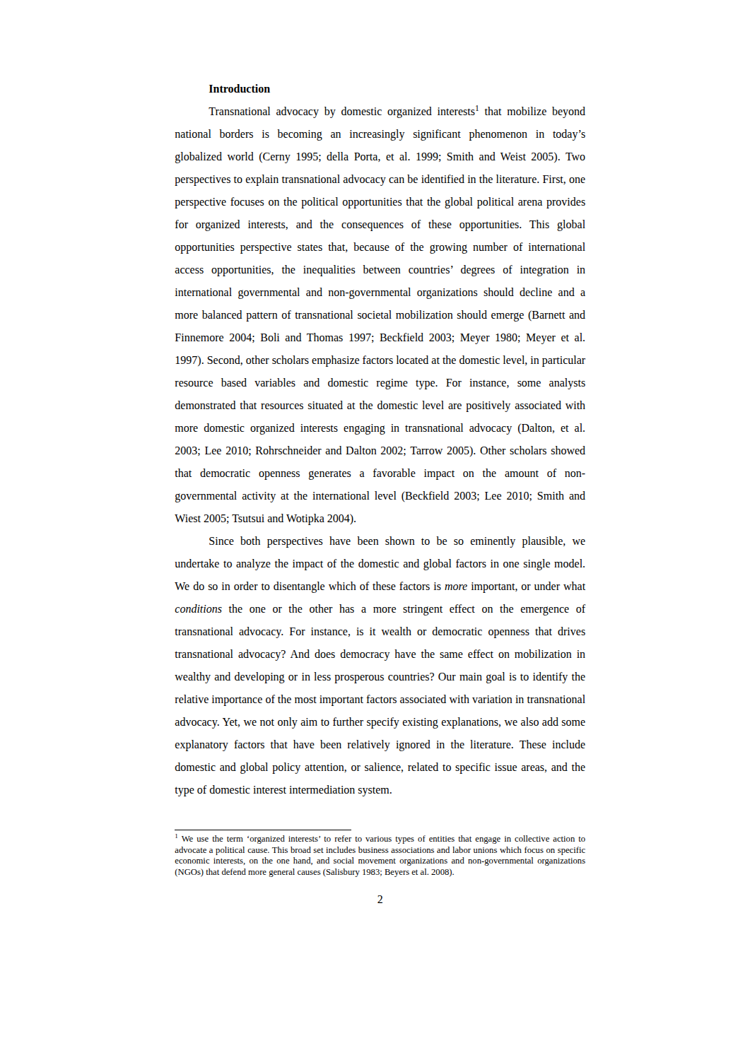Introduction
Transnational advocacy by domestic organized interests1 that mobilize beyond national borders is becoming an increasingly significant phenomenon in today’s globalized world (Cerny 1995; della Porta, et al. 1999; Smith and Weist 2005). Two perspectives to explain transnational advocacy can be identified in the literature. First, one perspective focuses on the political opportunities that the global political arena provides for organized interests, and the consequences of these opportunities. This global opportunities perspective states that, because of the growing number of international access opportunities, the inequalities between countries’ degrees of integration in international governmental and non-governmental organizations should decline and a more balanced pattern of transnational societal mobilization should emerge (Barnett and Finnemore 2004; Boli and Thomas 1997; Beckfield 2003; Meyer 1980; Meyer et al. 1997). Second, other scholars emphasize factors located at the domestic level, in particular resource based variables and domestic regime type. For instance, some analysts demonstrated that resources situated at the domestic level are positively associated with more domestic organized interests engaging in transnational advocacy (Dalton, et al. 2003; Lee 2010; Rohrschneider and Dalton 2002; Tarrow 2005). Other scholars showed that democratic openness generates a favorable impact on the amount of non-governmental activity at the international level (Beckfield 2003; Lee 2010; Smith and Wiest 2005; Tsutsui and Wotipka 2004).
Since both perspectives have been shown to be so eminently plausible, we undertake to analyze the impact of the domestic and global factors in one single model. We do so in order to disentangle which of these factors is more important, or under what conditions the one or the other has a more stringent effect on the emergence of transnational advocacy. For instance, is it wealth or democratic openness that drives transnational advocacy? And does democracy have the same effect on mobilization in wealthy and developing or in less prosperous countries? Our main goal is to identify the relative importance of the most important factors associated with variation in transnational advocacy. Yet, we not only aim to further specify existing explanations, we also add some explanatory factors that have been relatively ignored in the literature. These include domestic and global policy attention, or salience, related to specific issue areas, and the type of domestic interest intermediation system.
1 We use the term ‘organized interests’ to refer to various types of entities that engage in collective action to advocate a political cause. This broad set includes business associations and labor unions which focus on specific economic interests, on the one hand, and social movement organizations and non-governmental organizations (NGOs) that defend more general causes (Salisbury 1983; Beyers et al. 2008).
2